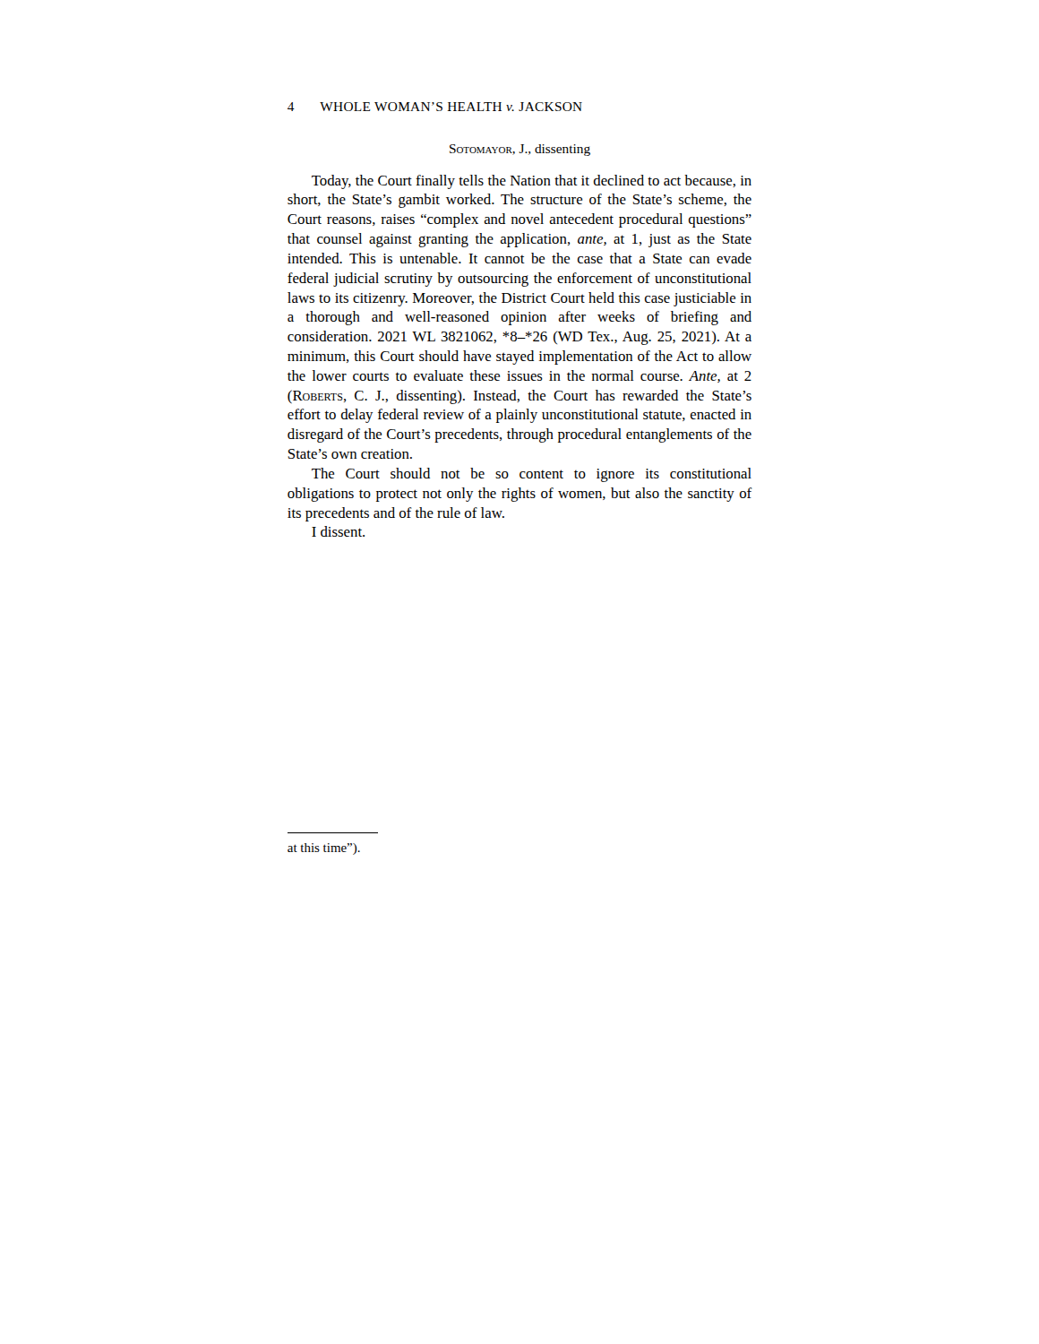4 WHOLE WOMAN’S HEALTH v. JACKSON
Sotomayor, J., dissenting
Today, the Court finally tells the Nation that it declined to act because, in short, the State’s gambit worked. The structure of the State’s scheme, the Court reasons, raises “complex and novel antecedent procedural questions” that counsel against granting the application, ante, at 1, just as the State intended. This is untenable. It cannot be the case that a State can evade federal judicial scrutiny by outsourcing the enforcement of unconstitutional laws to its citizenry. Moreover, the District Court held this case justiciable in a thorough and well-reasoned opinion after weeks of briefing and consideration. 2021 WL 3821062, *8–*26 (WD Tex., Aug. 25, 2021). At a minimum, this Court should have stayed implementation of the Act to allow the lower courts to evaluate these issues in the normal course. Ante, at 2 (Roberts, C. J., dissenting). Instead, the Court has rewarded the State’s effort to delay federal review of a plainly unconstitutional statute, enacted in disregard of the Court’s precedents, through procedural entanglements of the State’s own creation.
The Court should not be so content to ignore its constitutional obligations to protect not only the rights of women, but also the sanctity of its precedents and of the rule of law.
I dissent.
at this time”).